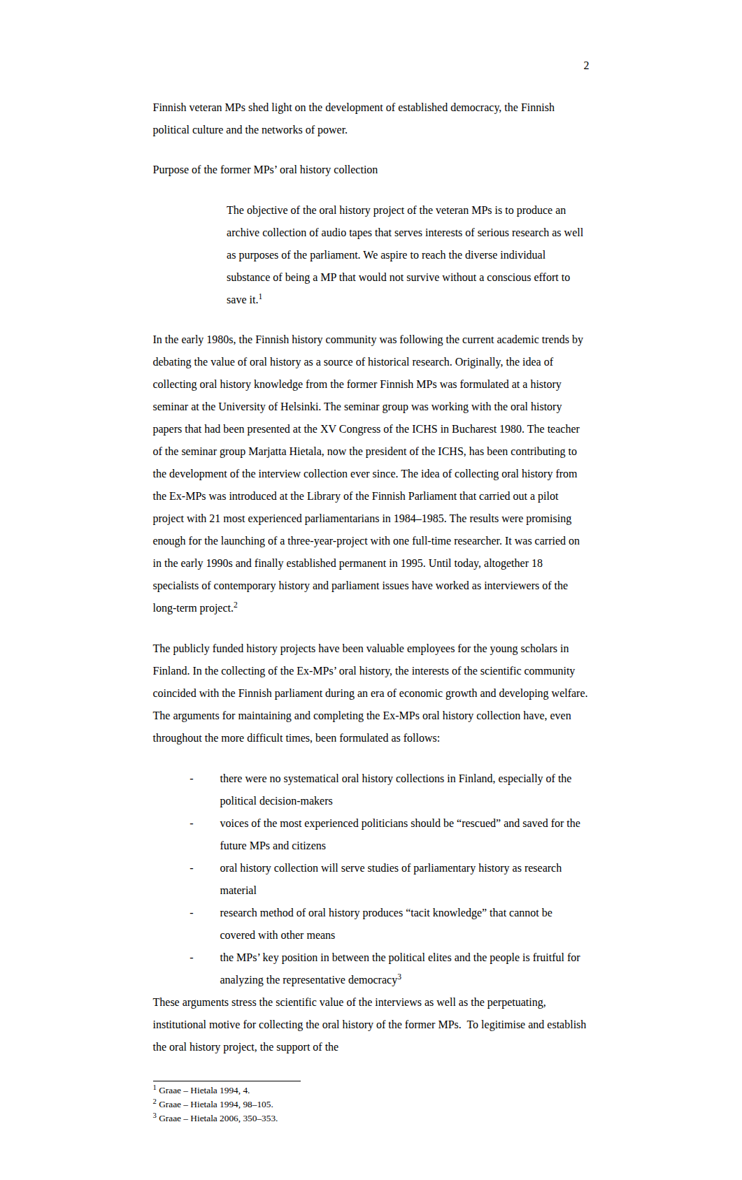2
Finnish veteran MPs shed light on the development of established democracy, the Finnish political culture and the networks of power.
Purpose of the former MPs’ oral history collection
The objective of the oral history project of the veteran MPs is to produce an archive collection of audio tapes that serves interests of serious research as well as purposes of the parliament. We aspire to reach the diverse individual substance of being a MP that would not survive without a conscious effort to save it.1
In the early 1980s, the Finnish history community was following the current academic trends by debating the value of oral history as a source of historical research. Originally, the idea of collecting oral history knowledge from the former Finnish MPs was formulated at a history seminar at the University of Helsinki. The seminar group was working with the oral history papers that had been presented at the XV Congress of the ICHS in Bucharest 1980. The teacher of the seminar group Marjatta Hietala, now the president of the ICHS, has been contributing to the development of the interview collection ever since. The idea of collecting oral history from the Ex-MPs was introduced at the Library of the Finnish Parliament that carried out a pilot project with 21 most experienced parliamentarians in 1984–1985. The results were promising enough for the launching of a three-year-project with one full-time researcher. It was carried on in the early 1990s and finally established permanent in 1995. Until today, altogether 18 specialists of contemporary history and parliament issues have worked as interviewers of the long-term project.2
The publicly funded history projects have been valuable employees for the young scholars in Finland. In the collecting of the Ex-MPs’ oral history, the interests of the scientific community coincided with the Finnish parliament during an era of economic growth and developing welfare. The arguments for maintaining and completing the Ex-MPs oral history collection have, even throughout the more difficult times, been formulated as follows:
there were no systematical oral history collections in Finland, especially of the political decision-makers
voices of the most experienced politicians should be “rescued” and saved for the future MPs and citizens
oral history collection will serve studies of parliamentary history as research material
research method of oral history produces “tacit knowledge” that cannot be covered with other means
the MPs’ key position in between the political elites and the people is fruitful for analyzing the representative democracy3
These arguments stress the scientific value of the interviews as well as the perpetuating, institutional motive for collecting the oral history of the former MPs. To legitimise and establish the oral history project, the support of the
1 Graae – Hietala 1994, 4.
2 Graae – Hietala 1994, 98–105.
3 Graae – Hietala 2006, 350–353.